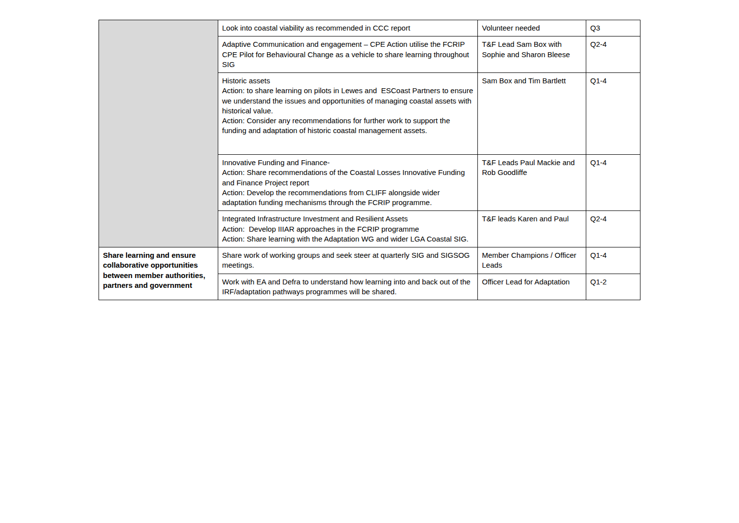| | Look into coastal viability as recommended in CCC report | Volunteer needed | Q3 |
| Adaptive Communication and engagement – CPE Action utilise the FCRIP CPE Pilot for Behavioural Change as a vehicle to share learning throughout SIG | T&F Lead Sam Box with Sophie and Sharon Bleese | Q2-4 |
| Historic assets Action: to share learning on pilots in Lewes and ESCoast Partners to ensure we understand the issues and opportunities of managing coastal assets with historical value. Action: Consider any recommendations for further work to support the funding and adaptation of historic coastal management assets. | Sam Box and Tim Bartlett | Q1-4 |
| Innovative Funding and Finance- Action: Share recommendations of the Coastal Losses Innovative Funding and Finance Project report Action: Develop the recommendations from CLIFF alongside wider adaptation funding mechanisms through the FCRIP programme. | T&F Leads Paul Mackie and Rob Goodliffe | Q1-4 |
| Integrated Infrastructure Investment and Resilient Assets Action: Develop IIIAR approaches in the FCRIP programme Action: Share learning with the Adaptation WG and wider LGA Coastal SIG. | T&F leads Karen and Paul | Q2-4 |
| Share learning and ensure collaborative opportunities between member authorities, partners and government | Share work of working groups and seek steer at quarterly SIG and SIGSOG meetings. | Member Champions / Officer Leads | Q1-4 |
| Work with EA and Defra to understand how learning into and back out of the IRF/adaptation pathways programmes will be shared. | Officer Lead for Adaptation | Q1-2 |